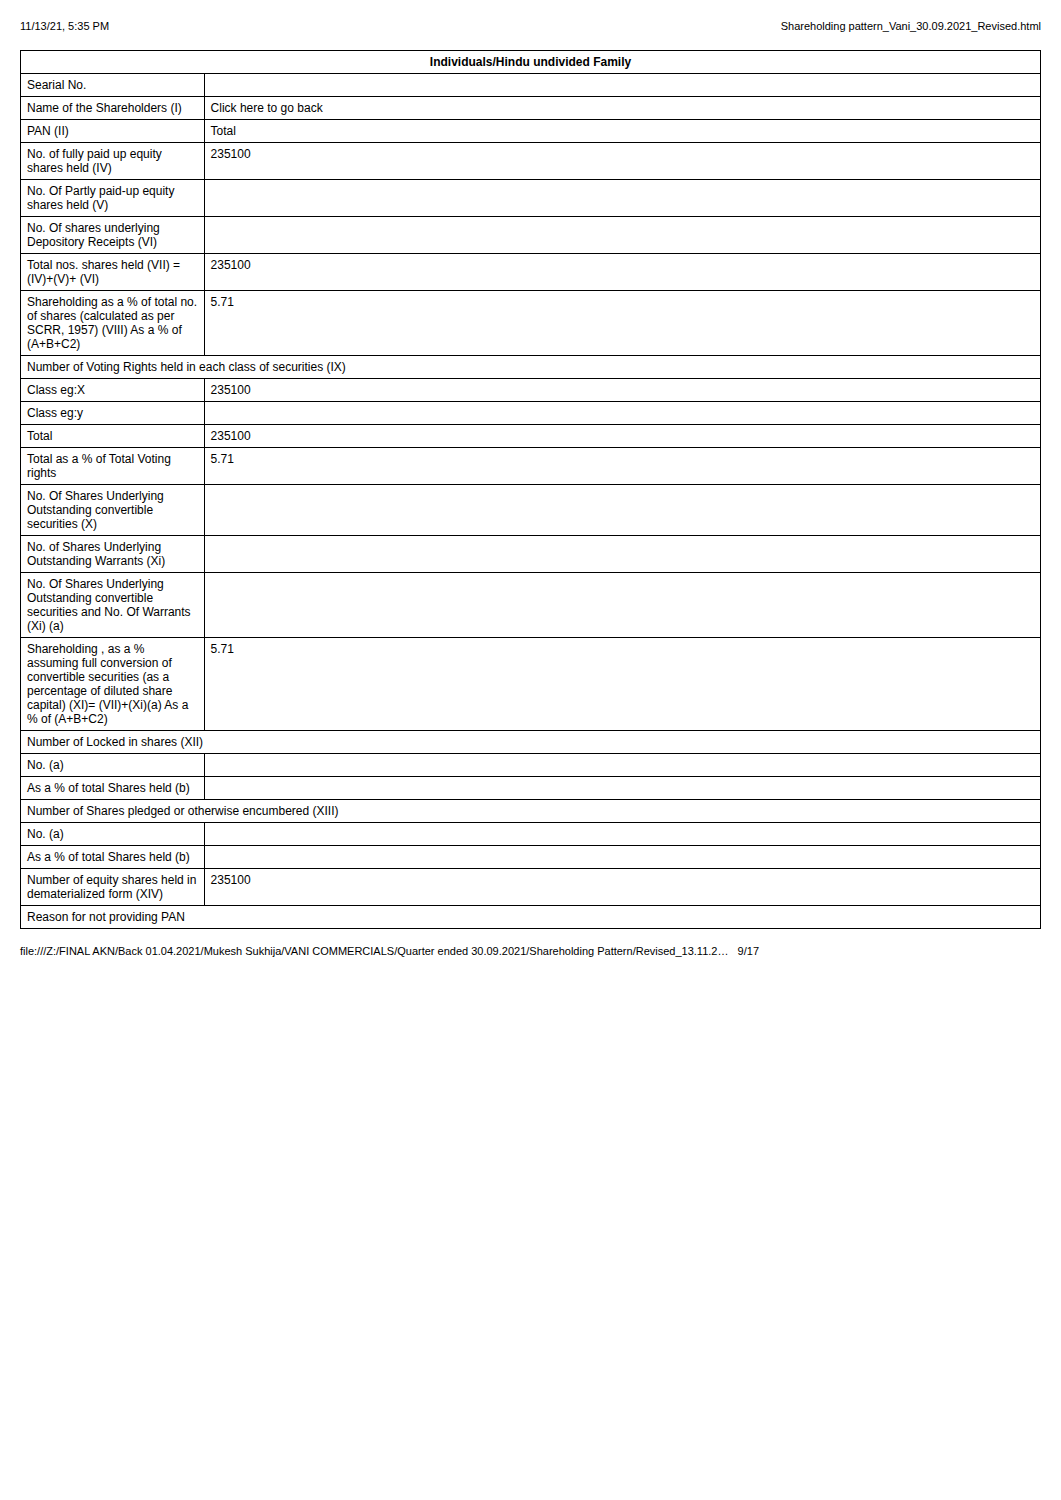11/13/21, 5:35 PM Shareholding pattern_Vani_30.09.2021_Revised.html
| Individuals/Hindu undivided Family |
| Searial No. | |
| Name of the Shareholders (I) | Click here to go back |
| PAN (II) | Total |
| No. of fully paid up equity shares held (IV) | 235100 |
| No. Of Partly paid-up equity shares held (V) | |
| No. Of shares underlying Depository Receipts (VI) | |
| Total nos. shares held (VII) = (IV)+(V)+ (VI) | 235100 |
| Shareholding as a % of total no. of shares (calculated as per SCRR, 1957) (VIII) As a % of (A+B+C2) | 5.71 |
| Number of Voting Rights held in each class of securities (IX) |
| Class eg:X | 235100 |
| Class eg:y | |
| Total | 235100 |
| Total as a % of Total Voting rights | 5.71 |
| No. Of Shares Underlying Outstanding convertible securities (X) | |
| No. of Shares Underlying Outstanding Warrants (Xi) | |
| No. Of Shares Underlying Outstanding convertible securities and No. Of Warrants (Xi) (a) | |
| Shareholding , as a % assuming full conversion of convertible securities (as a percentage of diluted share capital) (XI)= (VII)+(Xi)(a) As a % of (A+B+C2) | 5.71 |
| Number of Locked in shares (XII) |
| No. (a) | |
| As a % of total Shares held (b) | |
| Number of Shares pledged or otherwise encumbered (XIII) |
| No. (a) | |
| As a % of total Shares held (b) | |
| Number of equity shares held in dematerialized form (XIV) | 235100 |
| Reason for not providing PAN |
file:///Z:/FINAL AKN/Back 01.04.2021/Mukesh Sukhija/VANI COMMERCIALS/Quarter ended 30.09.2021/Shareholding Pattern/Revised_13.11.2… 9/17